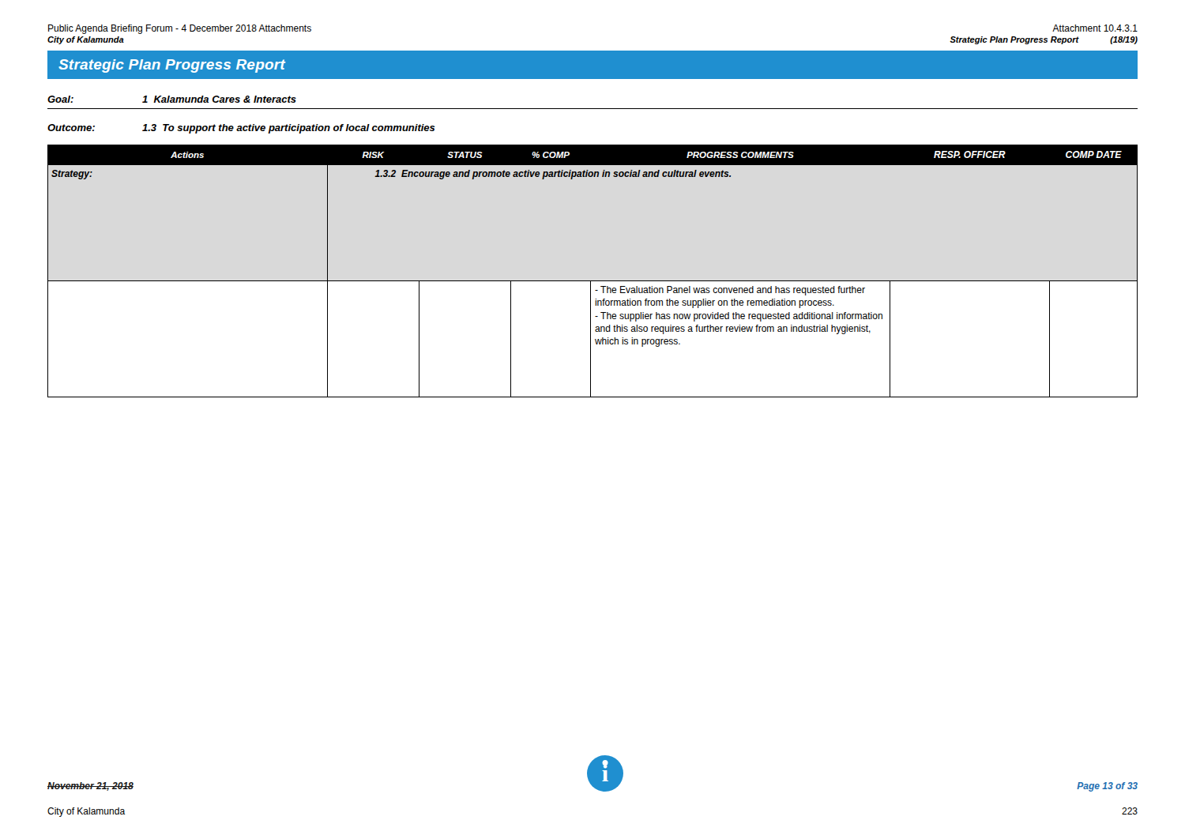Public Agenda Briefing Forum - 4 December 2018 Attachments
Attachment 10.4.3.1
City of Kalamunda
Strategic Plan Progress Report(18/19)
Strategic Plan Progress Report
Goal:
1 Kalamunda Cares & Interacts
Outcome:
1.3 To support the active participation of local communities
| Actions | RISK | STATUS | % COMP | PROGRESS COMMENTS | RESP. OFFICER | COMP DATE |
| --- | --- | --- | --- | --- | --- | --- |
| Strategy: | 1.3.2 Encourage and promote active participation in social and cultural events. |
| | | | | - The Evaluation Panel was convened and has requested further information from the supplier on the remediation process. - The supplier has now provided the requested additional information and this also requires a further review from an industrial hygienist, which is in progress. | | |
November 21, 2018
i
Page 13 of 33
City of Kalamunda
223